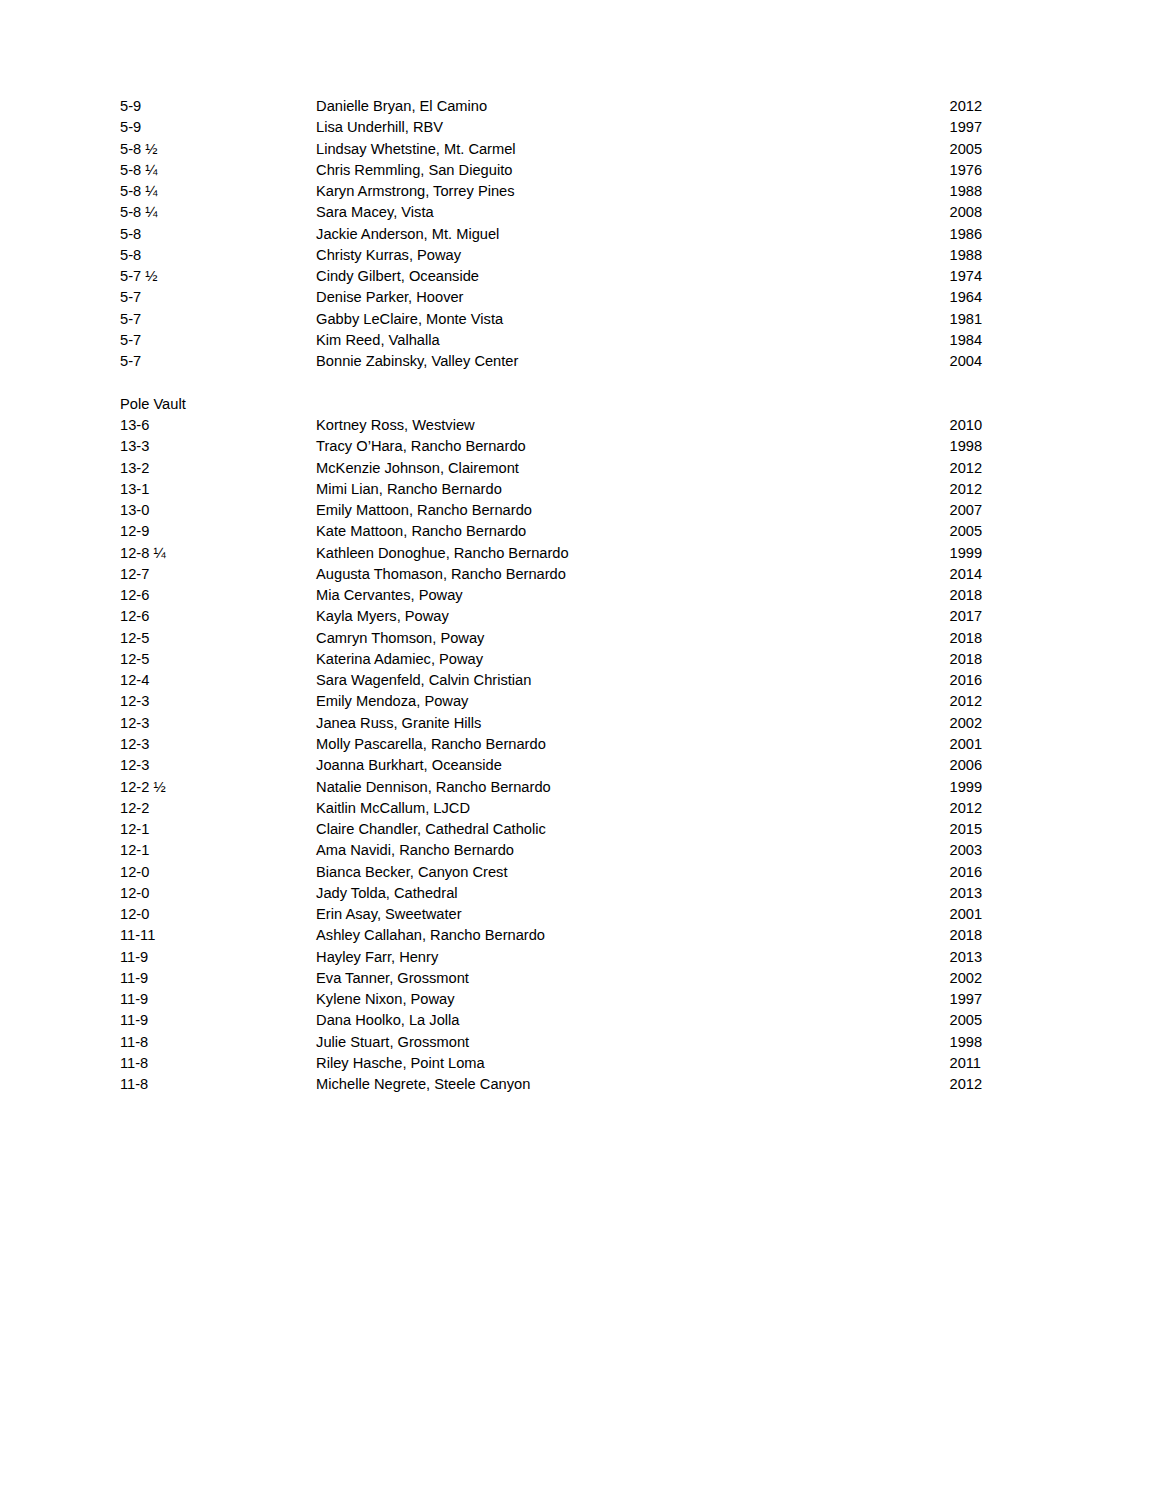| 5-9 | Danielle Bryan, El Camino | 2012 |
| 5-9 | Lisa Underhill, RBV | 1997 |
| 5-8 ½ | Lindsay Whetstine, Mt. Carmel | 2005 |
| 5-8 ¼ | Chris Remmling, San Dieguito | 1976 |
| 5-8 ¼ | Karyn Armstrong, Torrey Pines | 1988 |
| 5-8 ¼ | Sara Macey, Vista | 2008 |
| 5-8 | Jackie Anderson, Mt. Miguel | 1986 |
| 5-8 | Christy Kurras, Poway | 1988 |
| 5-7 ½ | Cindy Gilbert, Oceanside | 1974 |
| 5-7 | Denise Parker, Hoover | 1964 |
| 5-7 | Gabby LeClaire, Monte Vista | 1981 |
| 5-7 | Kim Reed, Valhalla | 1984 |
| 5-7 | Bonnie Zabinsky, Valley Center | 2004 |
| Pole Vault |
| 13-6 | Kortney Ross, Westview | 2010 |
| 13-3 | Tracy O’Hara, Rancho Bernardo | 1998 |
| 13-2 | McKenzie Johnson, Clairemont | 2012 |
| 13-1 | Mimi Lian, Rancho Bernardo | 2012 |
| 13-0 | Emily Mattoon, Rancho Bernardo | 2007 |
| 12-9 | Kate Mattoon, Rancho Bernardo | 2005 |
| 12-8 ¼ | Kathleen Donoghue, Rancho Bernardo | 1999 |
| 12-7 | Augusta Thomason, Rancho Bernardo | 2014 |
| 12-6 | Mia Cervantes, Poway | 2018 |
| 12-6 | Kayla Myers, Poway | 2017 |
| 12-5 | Camryn Thomson, Poway | 2018 |
| 12-5 | Katerina Adamiec, Poway | 2018 |
| 12-4 | Sara Wagenfeld, Calvin Christian | 2016 |
| 12-3 | Emily Mendoza, Poway | 2012 |
| 12-3 | Janea Russ, Granite Hills | 2002 |
| 12-3 | Molly Pascarella, Rancho Bernardo | 2001 |
| 12-3 | Joanna Burkhart, Oceanside | 2006 |
| 12-2 ½ | Natalie Dennison, Rancho Bernardo | 1999 |
| 12-2 | Kaitlin McCallum, LJCD | 2012 |
| 12-1 | Claire Chandler, Cathedral Catholic | 2015 |
| 12-1 | Ama Navidi, Rancho Bernardo | 2003 |
| 12-0 | Bianca Becker, Canyon Crest | 2016 |
| 12-0 | Jady Tolda, Cathedral | 2013 |
| 12-0 | Erin Asay, Sweetwater | 2001 |
| 11-11 | Ashley Callahan, Rancho Bernardo | 2018 |
| 11-9 | Hayley Farr, Henry | 2013 |
| 11-9 | Eva Tanner, Grossmont | 2002 |
| 11-9 | Kylene Nixon, Poway | 1997 |
| 11-9 | Dana Hoolko, La Jolla | 2005 |
| 11-8 | Julie Stuart, Grossmont | 1998 |
| 11-8 | Riley Hasche, Point Loma | 2011 |
| 11-8 | Michelle Negrete, Steele Canyon | 2012 |